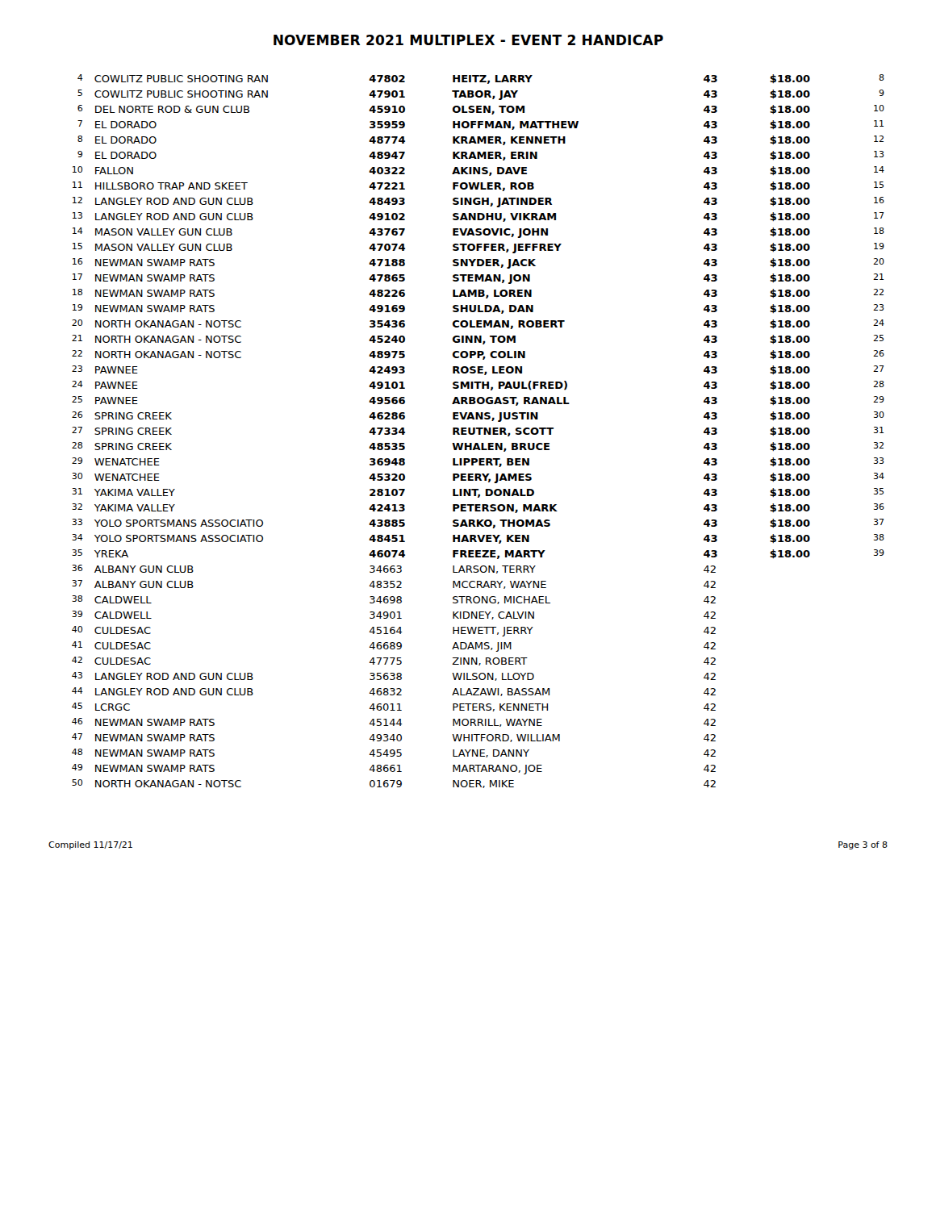NOVEMBER 2021 MULTIPLEX - EVENT 2 HANDICAP
| 4 | COWLITZ PUBLIC SHOOTING RAN | 47802 | HEITZ, LARRY | 43 | $18.00 | 8 |
| 5 | COWLITZ PUBLIC SHOOTING RAN | 47901 | TABOR, JAY | 43 | $18.00 | 9 |
| 6 | DEL NORTE ROD & GUN CLUB | 45910 | OLSEN, TOM | 43 | $18.00 | 10 |
| 7 | EL DORADO | 35959 | HOFFMAN, MATTHEW | 43 | $18.00 | 11 |
| 8 | EL DORADO | 48774 | KRAMER, KENNETH | 43 | $18.00 | 12 |
| 9 | EL DORADO | 48947 | KRAMER, ERIN | 43 | $18.00 | 13 |
| 10 | FALLON | 40322 | AKINS, DAVE | 43 | $18.00 | 14 |
| 11 | HILLSBORO TRAP AND SKEET | 47221 | FOWLER, ROB | 43 | $18.00 | 15 |
| 12 | LANGLEY ROD AND GUN CLUB | 48493 | SINGH, JATINDER | 43 | $18.00 | 16 |
| 13 | LANGLEY ROD AND GUN CLUB | 49102 | SANDHU, VIKRAM | 43 | $18.00 | 17 |
| 14 | MASON VALLEY GUN CLUB | 43767 | EVASOVIC, JOHN | 43 | $18.00 | 18 |
| 15 | MASON VALLEY GUN CLUB | 47074 | STOFFER, JEFFREY | 43 | $18.00 | 19 |
| 16 | NEWMAN SWAMP RATS | 47188 | SNYDER, JACK | 43 | $18.00 | 20 |
| 17 | NEWMAN SWAMP RATS | 47865 | STEMAN, JON | 43 | $18.00 | 21 |
| 18 | NEWMAN SWAMP RATS | 48226 | LAMB, LOREN | 43 | $18.00 | 22 |
| 19 | NEWMAN SWAMP RATS | 49169 | SHULDA, DAN | 43 | $18.00 | 23 |
| 20 | NORTH OKANAGAN - NOTSC | 35436 | COLEMAN, ROBERT | 43 | $18.00 | 24 |
| 21 | NORTH OKANAGAN - NOTSC | 45240 | GINN, TOM | 43 | $18.00 | 25 |
| 22 | NORTH OKANAGAN - NOTSC | 48975 | COPP, COLIN | 43 | $18.00 | 26 |
| 23 | PAWNEE | 42493 | ROSE, LEON | 43 | $18.00 | 27 |
| 24 | PAWNEE | 49101 | SMITH, PAUL(FRED) | 43 | $18.00 | 28 |
| 25 | PAWNEE | 49566 | ARBOGAST, RANALL | 43 | $18.00 | 29 |
| 26 | SPRING CREEK | 46286 | EVANS, JUSTIN | 43 | $18.00 | 30 |
| 27 | SPRING CREEK | 47334 | REUTNER, SCOTT | 43 | $18.00 | 31 |
| 28 | SPRING CREEK | 48535 | WHALEN, BRUCE | 43 | $18.00 | 32 |
| 29 | WENATCHEE | 36948 | LIPPERT, BEN | 43 | $18.00 | 33 |
| 30 | WENATCHEE | 45320 | PEERY, JAMES | 43 | $18.00 | 34 |
| 31 | YAKIMA VALLEY | 28107 | LINT, DONALD | 43 | $18.00 | 35 |
| 32 | YAKIMA VALLEY | 42413 | PETERSON, MARK | 43 | $18.00 | 36 |
| 33 | YOLO SPORTSMANS ASSOCIATIO | 43885 | SARKO, THOMAS | 43 | $18.00 | 37 |
| 34 | YOLO SPORTSMANS ASSOCIATIO | 48451 | HARVEY, KEN | 43 | $18.00 | 38 |
| 35 | YREKA | 46074 | FREEZE, MARTY | 43 | $18.00 | 39 |
| 36 | ALBANY GUN CLUB | 34663 | LARSON, TERRY | 42 | | |
| 37 | ALBANY GUN CLUB | 48352 | MCCRARY, WAYNE | 42 | | |
| 38 | CALDWELL | 34698 | STRONG, MICHAEL | 42 | | |
| 39 | CALDWELL | 34901 | KIDNEY, CALVIN | 42 | | |
| 40 | CULDESAC | 45164 | HEWETT, JERRY | 42 | | |
| 41 | CULDESAC | 46689 | ADAMS, JIM | 42 | | |
| 42 | CULDESAC | 47775 | ZINN, ROBERT | 42 | | |
| 43 | LANGLEY ROD AND GUN CLUB | 35638 | WILSON, LLOYD | 42 | | |
| 44 | LANGLEY ROD AND GUN CLUB | 46832 | ALAZAWI, BASSAM | 42 | | |
| 45 | LCRGC | 46011 | PETERS, KENNETH | 42 | | |
| 46 | NEWMAN SWAMP RATS | 45144 | MORRILL, WAYNE | 42 | | |
| 47 | NEWMAN SWAMP RATS | 49340 | WHITFORD, WILLIAM | 42 | | |
| 48 | NEWMAN SWAMP RATS | 45495 | LAYNE, DANNY | 42 | | |
| 49 | NEWMAN SWAMP RATS | 48661 | MARTARANO, JOE | 42 | | |
| 50 | NORTH OKANAGAN - NOTSC | 01679 | NOER, MIKE | 42 | | |
Compiled 11/17/21 Page 3 of 8